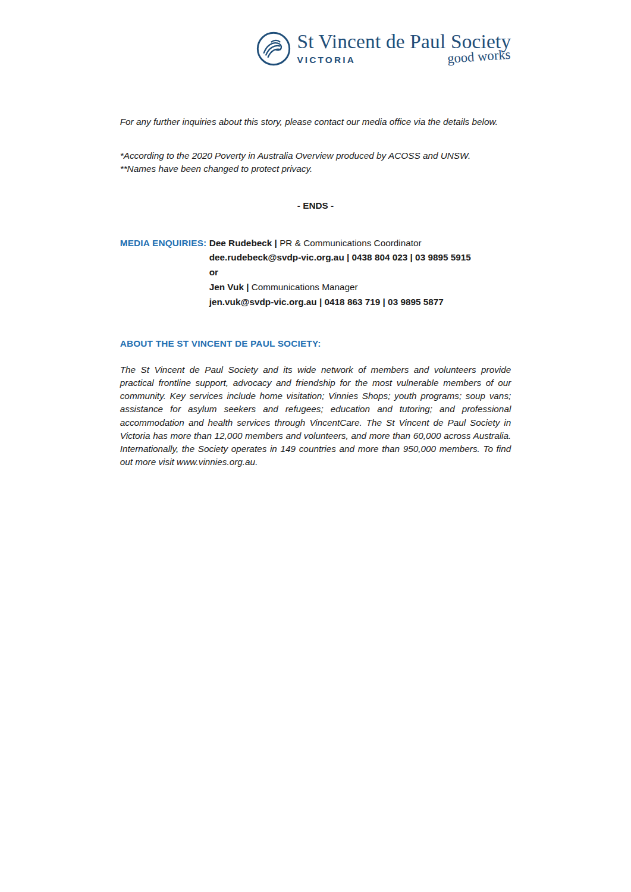St Vincent de Paul Society
VICTORIA good works
For any further inquiries about this story, please contact our media office via the details below.
*According to the 2020 Poverty in Australia Overview produced by ACOSS and UNSW. **Names have been changed to protect privacy.
- ENDS -
MEDIA ENQUIRIES:
Dee Rudebeck | PR & Communications Coordinator
dee.rudebeck@svdp-vic.org.au | 0438 804 023 | 03 9895 5915
or
Jen Vuk | Communications Manager
jen.vuk@svdp-vic.org.au | 0418 863 719 | 03 9895 5877
About the St Vincent de Paul Society:
The St Vincent de Paul Society and its wide network of members and volunteers provide practical frontline support, advocacy and friendship for the most vulnerable members of our community. Key services include home visitation; Vinnies Shops; youth programs; soup vans; assistance for asylum seekers and refugees; education and tutoring; and professional accommodation and health services through VincentCare. The St Vincent de Paul Society in Victoria has more than 12,000 members and volunteers, and more than 60,000 across Australia. Internationally, the Society operates in 149 countries and more than 950,000 members. To find out more visit www.vinnies.org.au.